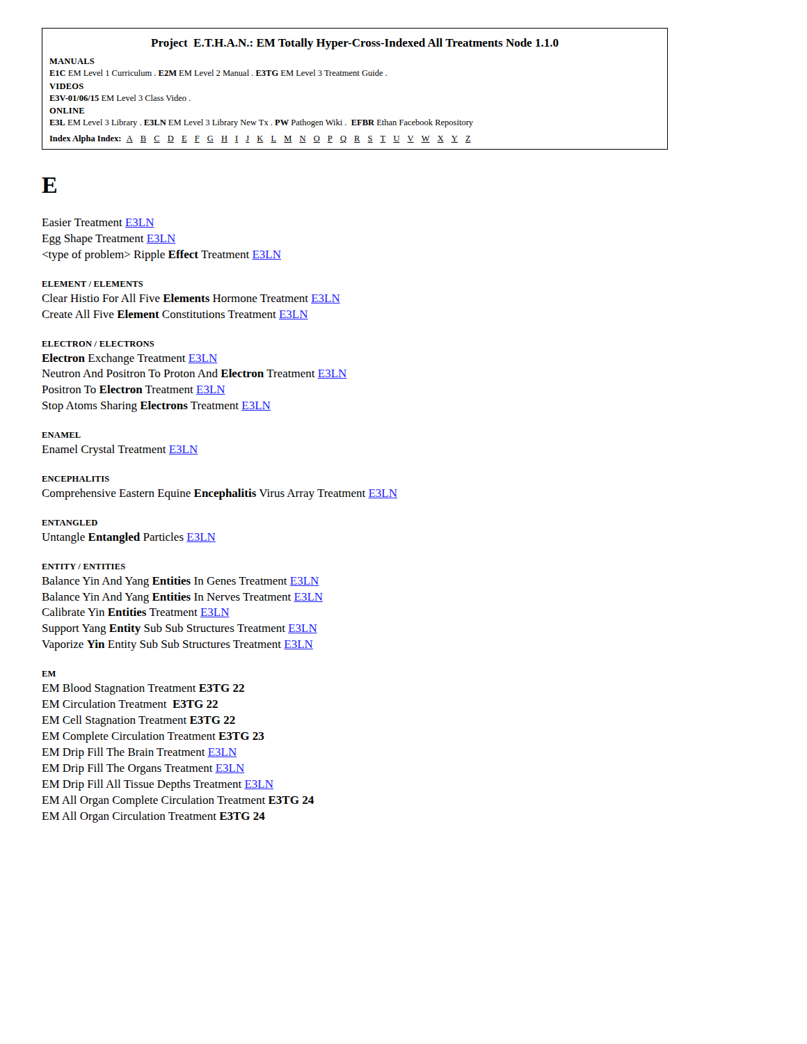Project E.T.H.A.N.: EM Totally Hyper-Cross-Indexed All Treatments Node 1.1.0
MANUALS
E1C EM Level 1 Curriculum . E2M EM Level 2 Manual . E3TG EM Level 3 Treatment Guide .
VIDEOS
E3V-01/06/15 EM Level 3 Class Video .
ONLINE
E3L EM Level 3 Library . E3LN EM Level 3 Library New Tx . PW Pathogen Wiki . EFBR Ethan Facebook Repository
Index Alpha Index: A B C D E F G H I J K L M N O P Q R S T U V W X Y Z
E
Easier Treatment E3LN
Egg Shape Treatment E3LN
<type of problem> Ripple Effect Treatment E3LN
ELEMENT / ELEMENTS
Clear Histio For All Five Elements Hormone Treatment E3LN
Create All Five Element Constitutions Treatment E3LN
ELECTRON / ELECTRONS
Electron Exchange Treatment E3LN
Neutron And Positron To Proton And Electron Treatment E3LN
Positron To Electron Treatment E3LN
Stop Atoms Sharing Electrons Treatment E3LN
ENAMEL
Enamel Crystal Treatment E3LN
ENCEPHALITIS
Comprehensive Eastern Equine Encephalitis Virus Array Treatment E3LN
ENTANGLED
Untangle Entangled Particles E3LN
ENTITY / ENTITIES
Balance Yin And Yang Entities In Genes Treatment E3LN
Balance Yin And Yang Entities In Nerves Treatment E3LN
Calibrate Yin Entities Treatment E3LN
Support Yang Entity Sub Sub Structures Treatment E3LN
Vaporize Yin Entity Sub Sub Structures Treatment E3LN
EM
EM Blood Stagnation Treatment E3TG 22
EM Circulation Treatment E3TG 22
EM Cell Stagnation Treatment E3TG 22
EM Complete Circulation Treatment E3TG 23
EM Drip Fill The Brain Treatment E3LN
EM Drip Fill The Organs Treatment E3LN
EM Drip Fill All Tissue Depths Treatment E3LN
EM All Organ Complete Circulation Treatment E3TG 24
EM All Organ Circulation Treatment E3TG 24